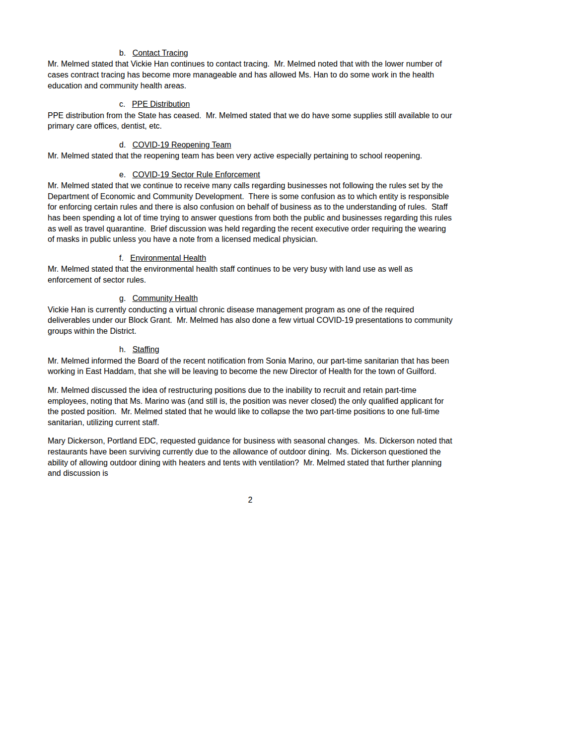b. Contact Tracing
Mr. Melmed stated that Vickie Han continues to contact tracing. Mr. Melmed noted that with the lower number of cases contract tracing has become more manageable and has allowed Ms. Han to do some work in the health education and community health areas.
c. PPE Distribution
PPE distribution from the State has ceased. Mr. Melmed stated that we do have some supplies still available to our primary care offices, dentist, etc.
d. COVID-19 Reopening Team
Mr. Melmed stated that the reopening team has been very active especially pertaining to school reopening.
e. COVID-19 Sector Rule Enforcement
Mr. Melmed stated that we continue to receive many calls regarding businesses not following the rules set by the Department of Economic and Community Development. There is some confusion as to which entity is responsible for enforcing certain rules and there is also confusion on behalf of business as to the understanding of rules. Staff has been spending a lot of time trying to answer questions from both the public and businesses regarding this rules as well as travel quarantine. Brief discussion was held regarding the recent executive order requiring the wearing of masks in public unless you have a note from a licensed medical physician.
f. Environmental Health
Mr. Melmed stated that the environmental health staff continues to be very busy with land use as well as enforcement of sector rules.
g. Community Health
Vickie Han is currently conducting a virtual chronic disease management program as one of the required deliverables under our Block Grant. Mr. Melmed has also done a few virtual COVID-19 presentations to community groups within the District.
h. Staffing
Mr. Melmed informed the Board of the recent notification from Sonia Marino, our part-time sanitarian that has been working in East Haddam, that she will be leaving to become the new Director of Health for the town of Guilford.
Mr. Melmed discussed the idea of restructuring positions due to the inability to recruit and retain part-time employees, noting that Ms. Marino was (and still is, the position was never closed) the only qualified applicant for the posted position. Mr. Melmed stated that he would like to collapse the two part-time positions to one full-time sanitarian, utilizing current staff.
Mary Dickerson, Portland EDC, requested guidance for business with seasonal changes. Ms. Dickerson noted that restaurants have been surviving currently due to the allowance of outdoor dining. Ms. Dickerson questioned the ability of allowing outdoor dining with heaters and tents with ventilation? Mr. Melmed stated that further planning and discussion is
2